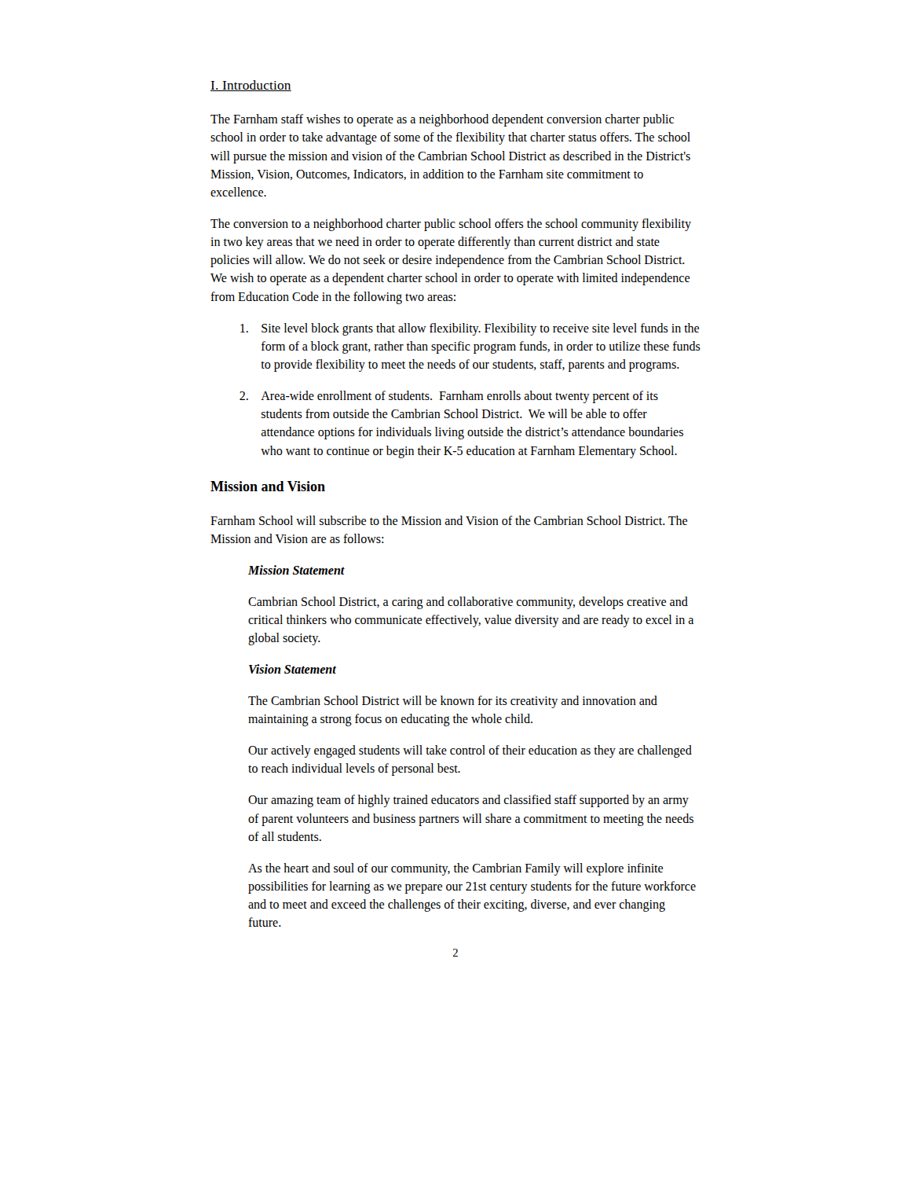I. Introduction
The Farnham staff wishes to operate as a neighborhood dependent conversion charter public school in order to take advantage of some of the flexibility that charter status offers. The school will pursue the mission and vision of the Cambrian School District as described in the District's Mission, Vision, Outcomes, Indicators, in addition to the Farnham site commitment to excellence.
The conversion to a neighborhood charter public school offers the school community flexibility in two key areas that we need in order to operate differently than current district and state policies will allow. We do not seek or desire independence from the Cambrian School District. We wish to operate as a dependent charter school in order to operate with limited independence from Education Code in the following two areas:
Site level block grants that allow flexibility. Flexibility to receive site level funds in the form of a block grant, rather than specific program funds, in order to utilize these funds to provide flexibility to meet the needs of our students, staff, parents and programs.
Area-wide enrollment of students. Farnham enrolls about twenty percent of its students from outside the Cambrian School District. We will be able to offer attendance options for individuals living outside the district’s attendance boundaries who want to continue or begin their K-5 education at Farnham Elementary School.
Mission and Vision
Farnham School will subscribe to the Mission and Vision of the Cambrian School District. The Mission and Vision are as follows:
Mission Statement
Cambrian School District, a caring and collaborative community, develops creative and critical thinkers who communicate effectively, value diversity and are ready to excel in a global society.
Vision Statement
The Cambrian School District will be known for its creativity and innovation and maintaining a strong focus on educating the whole child.
Our actively engaged students will take control of their education as they are challenged to reach individual levels of personal best.
Our amazing team of highly trained educators and classified staff supported by an army of parent volunteers and business partners will share a commitment to meeting the needs of all students.
As the heart and soul of our community, the Cambrian Family will explore infinite possibilities for learning as we prepare our 21st century students for the future workforce and to meet and exceed the challenges of their exciting, diverse, and ever changing future.
2